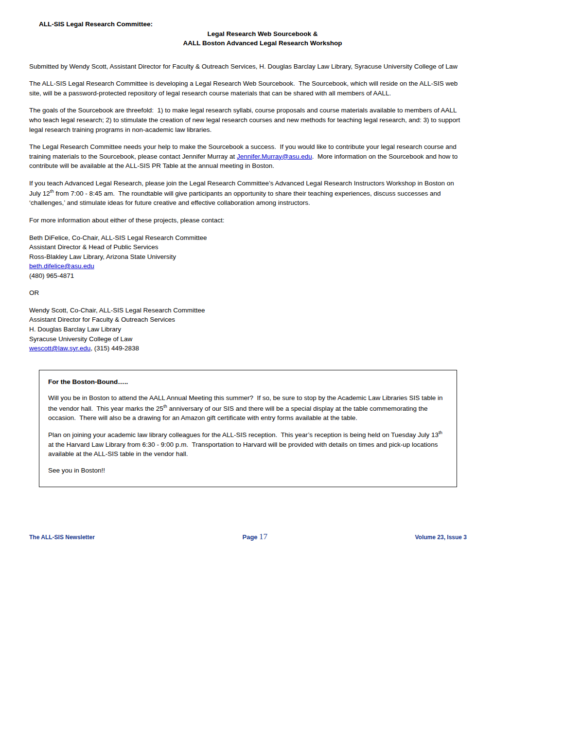ALL-SIS Legal Research Committee:
Legal Research Web Sourcebook &
AALL Boston Advanced Legal Research Workshop
Submitted by Wendy Scott, Assistant Director for Faculty & Outreach Services, H. Douglas Barclay Law Library, Syracuse University College of Law
The ALL-SIS Legal Research Committee is developing a Legal Research Web Sourcebook. The Sourcebook, which will reside on the ALL-SIS web site, will be a password-protected repository of legal research course materials that can be shared with all members of AALL.
The goals of the Sourcebook are threefold: 1) to make legal research syllabi, course proposals and course materials available to members of AALL who teach legal research; 2) to stimulate the creation of new legal research courses and new methods for teaching legal research, and: 3) to support legal research training programs in non-academic law libraries.
The Legal Research Committee needs your help to make the Sourcebook a success. If you would like to contribute your legal research course and training materials to the Sourcebook, please contact Jennifer Murray at Jennifer.Murray@asu.edu. More information on the Sourcebook and how to contribute will be available at the ALL-SIS PR Table at the annual meeting in Boston.
If you teach Advanced Legal Research, please join the Legal Research Committee’s Advanced Legal Research Instructors Workshop in Boston on July 12th from 7:00 - 8:45 am. The roundtable will give participants an opportunity to share their teaching experiences, discuss successes and ‘challenges,’ and stimulate ideas for future creative and effective collaboration among instructors.
For more information about either of these projects, please contact:
Beth DiFelice, Co-Chair, ALL-SIS Legal Research Committee
Assistant Director & Head of Public Services
Ross-Blakley Law Library, Arizona State University
beth.difelice@asu.edu
(480) 965-4871
OR
Wendy Scott, Co-Chair, ALL-SIS Legal Research Committee
Assistant Director for Faculty & Outreach Services
H. Douglas Barclay Law Library
Syracuse University College of Law
wescott@law.syr.edu, (315) 449-2838
For the Boston-Bound…..
Will you be in Boston to attend the AALL Annual Meeting this summer? If so, be sure to stop by the Academic Law Libraries SIS table in the vendor hall. This year marks the 25th anniversary of our SIS and there will be a special display at the table commemorating the occasion. There will also be a drawing for an Amazon gift certificate with entry forms available at the table.
Plan on joining your academic law library colleagues for the ALL-SIS reception. This year’s reception is being held on Tuesday July 13th at the Harvard Law Library from 6:30 - 9:00 p.m. Transportation to Harvard will be provided with details on times and pick-up locations available at the ALL-SIS table in the vendor hall.
See you in Boston!!
The ALL-SIS Newsletter Page 17 Volume 23, Issue 3